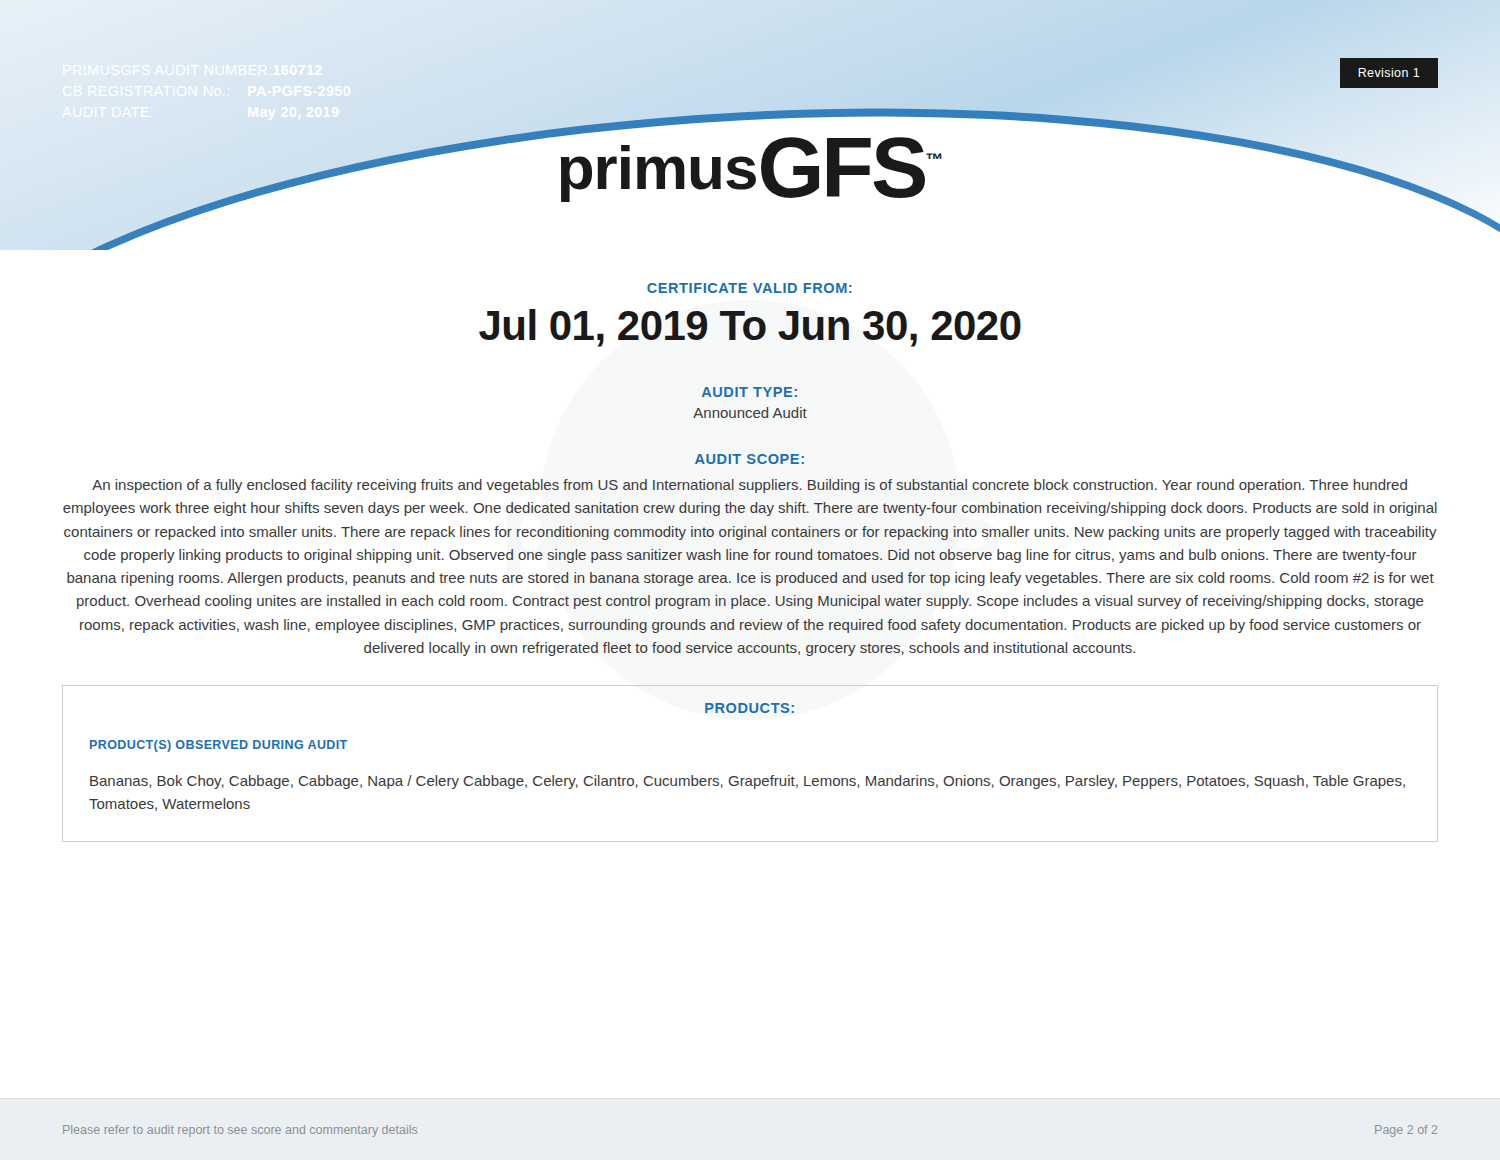PRIMUSGFS AUDIT NUMBER: 160712
CB REGISTRATION No.: PA-PGFS-2950
AUDIT DATE: May 20, 2019
Revision 1
primus GFS™
primusGFS
CERTIFICATE VALID FROM:
Jul 01, 2019 To Jun 30, 2020
AUDIT TYPE:
Announced Audit
AUDIT SCOPE:
An inspection of a fully enclosed facility receiving fruits and vegetables from US and International suppliers. Building is of substantial concrete block construction. Year round operation. Three hundred employees work three eight hour shifts seven days per week. One dedicated sanitation crew during the day shift. There are twenty-four combination receiving/shipping dock doors. Products are sold in original containers or repacked into smaller units. There are repack lines for reconditioning commodity into original containers or for repacking into smaller units. New packing units are properly tagged with traceability code properly linking products to original shipping unit. Observed one single pass sanitizer wash line for round tomatoes. Did not observe bag line for citrus, yams and bulb onions. There are twenty-four banana ripening rooms. Allergen products, peanuts and tree nuts are stored in banana storage area. Ice is produced and used for top icing leafy vegetables. There are six cold rooms. Cold room #2 is for wet product. Overhead cooling unites are installed in each cold room. Contract pest control program in place. Using Municipal water supply. Scope includes a visual survey of receiving/shipping docks, storage rooms, repack activities, wash line, employee disciplines, GMP practices, surrounding grounds and review of the required food safety documentation. Products are picked up by food service customers or delivered locally in own refrigerated fleet to food service accounts, grocery stores, schools and institutional accounts.
PRODUCTS:
PRODUCT(S) OBSERVED DURING AUDIT
Bananas, Bok Choy, Cabbage, Cabbage, Napa / Celery Cabbage, Celery, Cilantro, Cucumbers, Grapefruit, Lemons, Mandarins, Onions, Oranges, Parsley, Peppers, Potatoes, Squash, Table Grapes, Tomatoes, Watermelons
Please refer to audit report to see score and commentary details Page 2 of 2